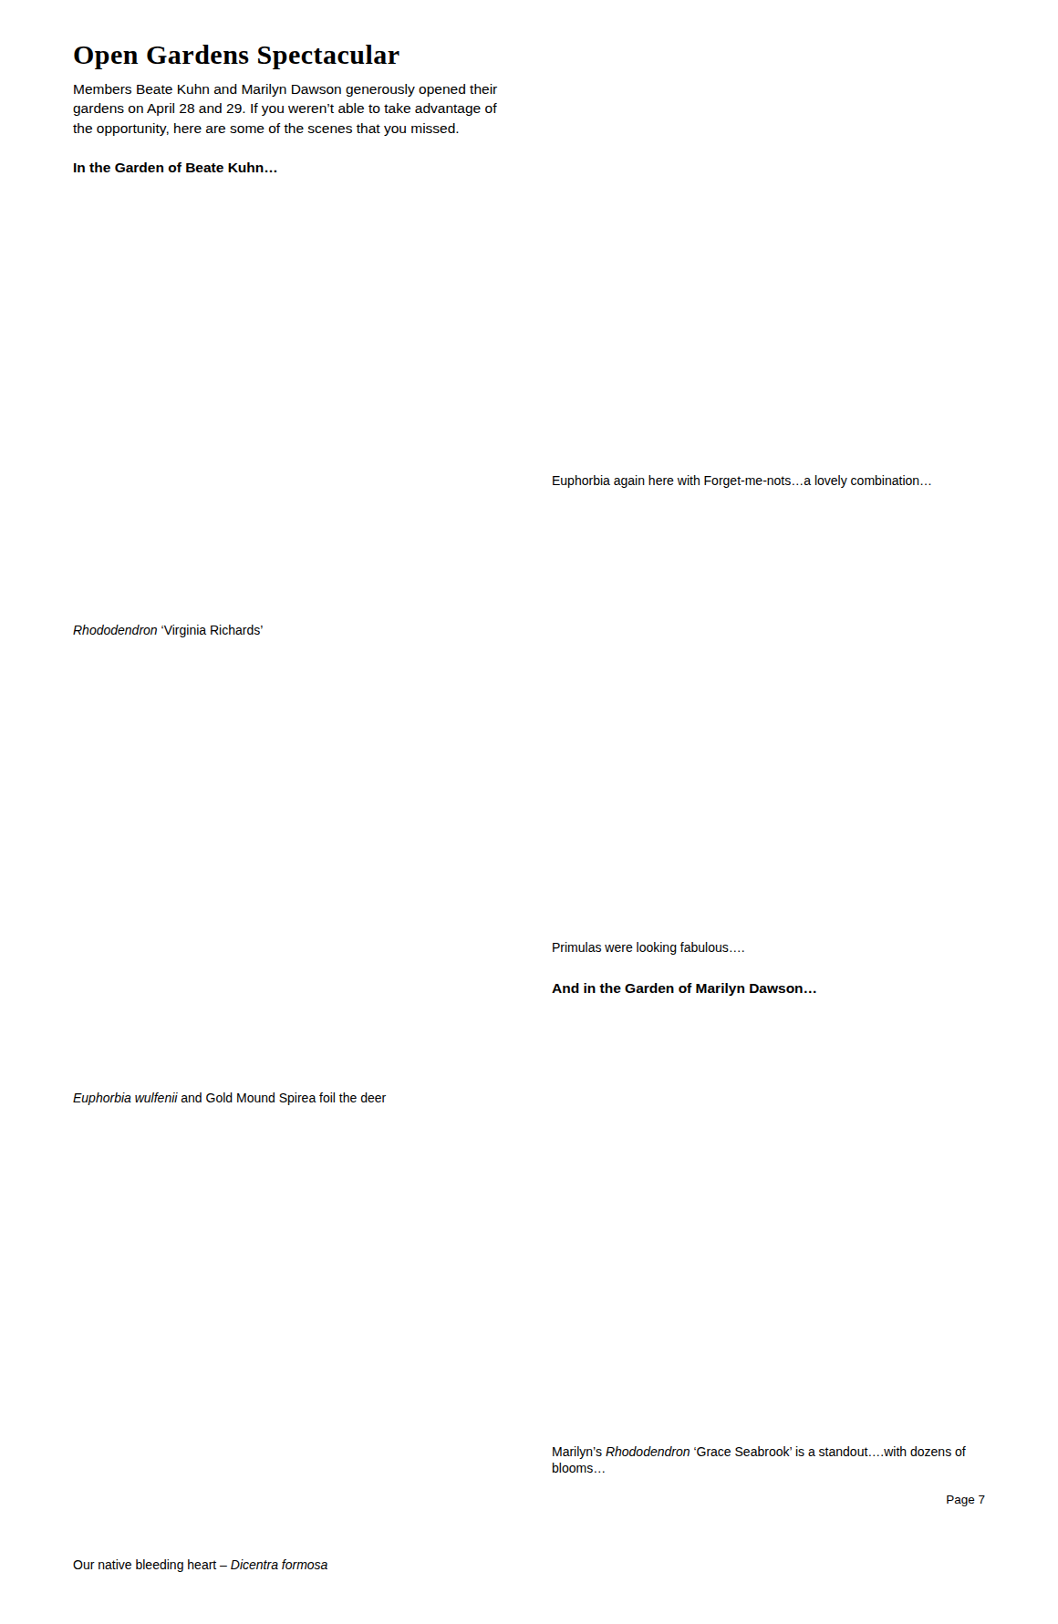Open Gardens Spectacular
Members Beate Kuhn and Marilyn Dawson generously opened their gardens on April 28 and 29. If you weren’t able to take advantage of the opportunity, here are some of the scenes that you missed.
In the Garden of Beate Kuhn…
Rhododendron ‘Virginia Richards’
Euphorbia wulfenii and Gold Mound Spirea foil the deer
Our native bleeding heart – Dicentra formosa
Euphorbia again here with Forget-me-nots…a lovely combination…
Primulas were looking fabulous….
And in the Garden of Marilyn Dawson…
Marilyn’s Rhododendron ‘Grace Seabrook’ is a standout….with dozens of blooms…
Page 7